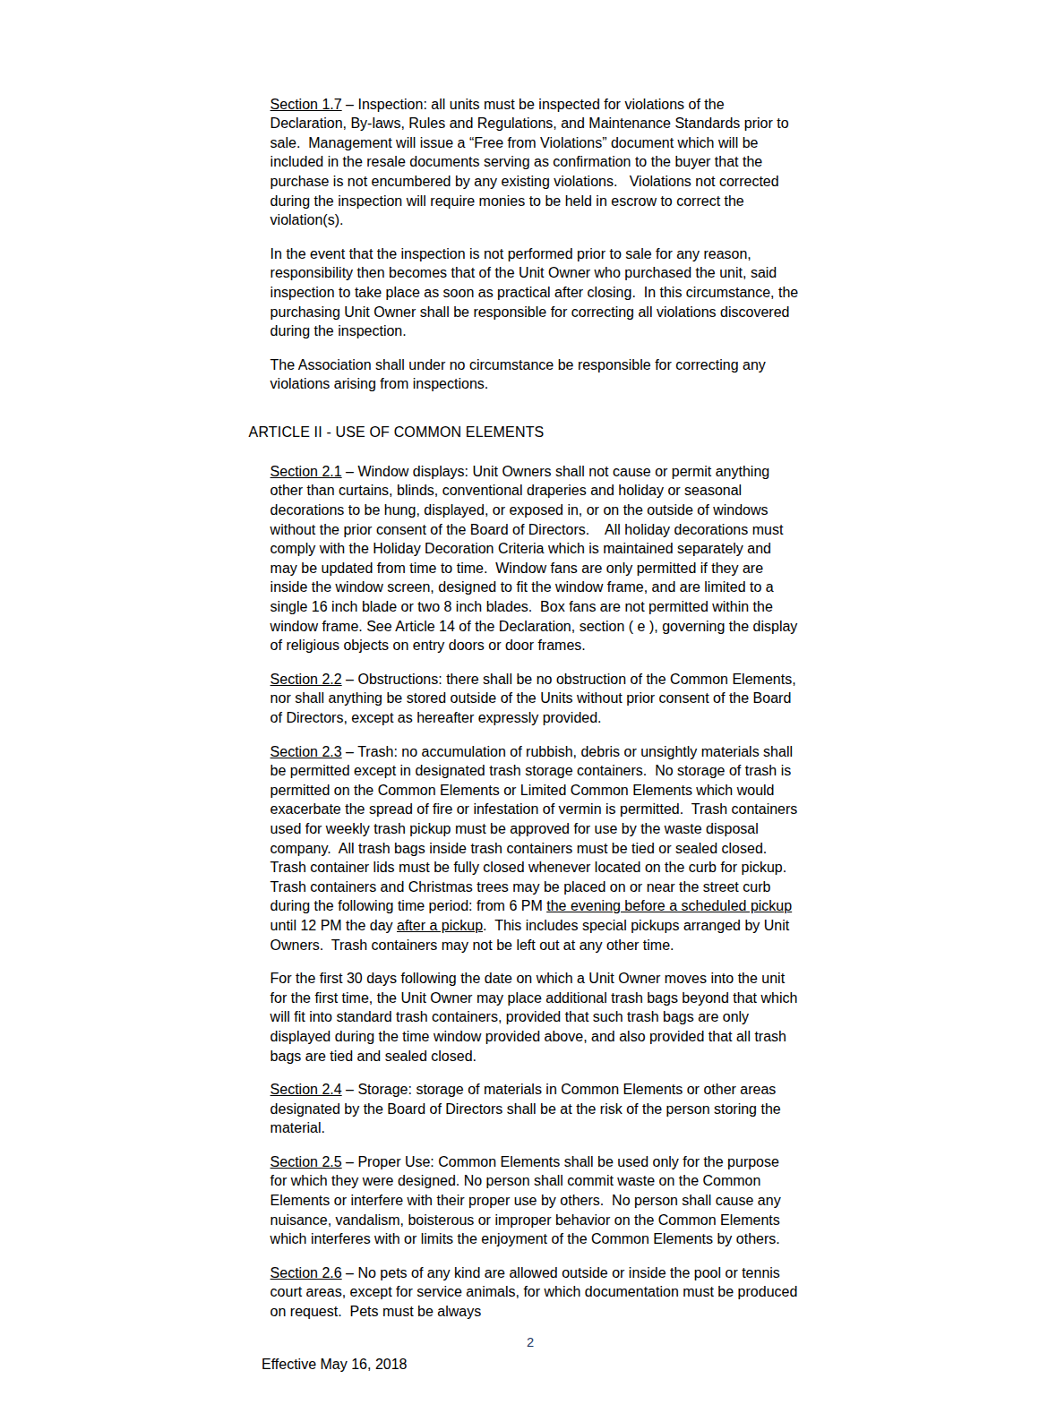Section 1.7 – Inspection: all units must be inspected for violations of the Declaration, By-laws, Rules and Regulations, and Maintenance Standards prior to sale. Management will issue a “Free from Violations” document which will be included in the resale documents serving as confirmation to the buyer that the purchase is not encumbered by any existing violations. Violations not corrected during the inspection will require monies to be held in escrow to correct the violation(s).
In the event that the inspection is not performed prior to sale for any reason, responsibility then becomes that of the Unit Owner who purchased the unit, said inspection to take place as soon as practical after closing. In this circumstance, the purchasing Unit Owner shall be responsible for correcting all violations discovered during the inspection.
The Association shall under no circumstance be responsible for correcting any violations arising from inspections.
ARTICLE II - USE OF COMMON ELEMENTS
Section 2.1 – Window displays: Unit Owners shall not cause or permit anything other than curtains, blinds, conventional draperies and holiday or seasonal decorations to be hung, displayed, or exposed in, or on the outside of windows without the prior consent of the Board of Directors. All holiday decorations must comply with the Holiday Decoration Criteria which is maintained separately and may be updated from time to time. Window fans are only permitted if they are inside the window screen, designed to fit the window frame, and are limited to a single 16 inch blade or two 8 inch blades. Box fans are not permitted within the window frame. See Article 14 of the Declaration, section ( e ), governing the display of religious objects on entry doors or door frames.
Section 2.2 – Obstructions: there shall be no obstruction of the Common Elements, nor shall anything be stored outside of the Units without prior consent of the Board of Directors, except as hereafter expressly provided.
Section 2.3 – Trash: no accumulation of rubbish, debris or unsightly materials shall be permitted except in designated trash storage containers. No storage of trash is permitted on the Common Elements or Limited Common Elements which would exacerbate the spread of fire or infestation of vermin is permitted. Trash containers used for weekly trash pickup must be approved for use by the waste disposal company. All trash bags inside trash containers must be tied or sealed closed. Trash container lids must be fully closed whenever located on the curb for pickup. Trash containers and Christmas trees may be placed on or near the street curb during the following time period: from 6 PM the evening before a scheduled pickup until 12 PM the day after a pickup. This includes special pickups arranged by Unit Owners. Trash containers may not be left out at any other time.
For the first 30 days following the date on which a Unit Owner moves into the unit for the first time, the Unit Owner may place additional trash bags beyond that which will fit into standard trash containers, provided that such trash bags are only displayed during the time window provided above, and also provided that all trash bags are tied and sealed closed.
Section 2.4 – Storage: storage of materials in Common Elements or other areas designated by the Board of Directors shall be at the risk of the person storing the material.
Section 2.5 – Proper Use: Common Elements shall be used only for the purpose for which they were designed. No person shall commit waste on the Common Elements or interfere with their proper use by others. No person shall cause any nuisance, vandalism, boisterous or improper behavior on the Common Elements which interferes with or limits the enjoyment of the Common Elements by others.
Section 2.6 – No pets of any kind are allowed outside or inside the pool or tennis court areas, except for service animals, for which documentation must be produced on request. Pets must be always
2
Effective May 16, 2018